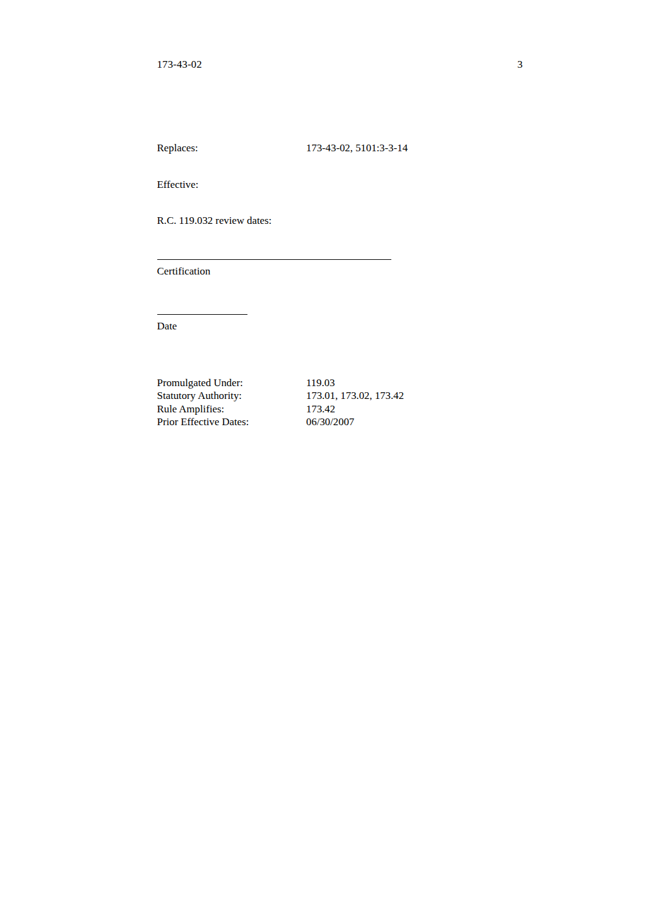173-43-02
3
Replaces:
173-43-02, 5101:3-3-14
Effective:
R.C. 119.032 review dates:
Certification
Date
| Promulgated Under: | 119.03 |
| Statutory Authority: | 173.01, 173.02, 173.42 |
| Rule Amplifies: | 173.42 |
| Prior Effective Dates: | 06/30/2007 |